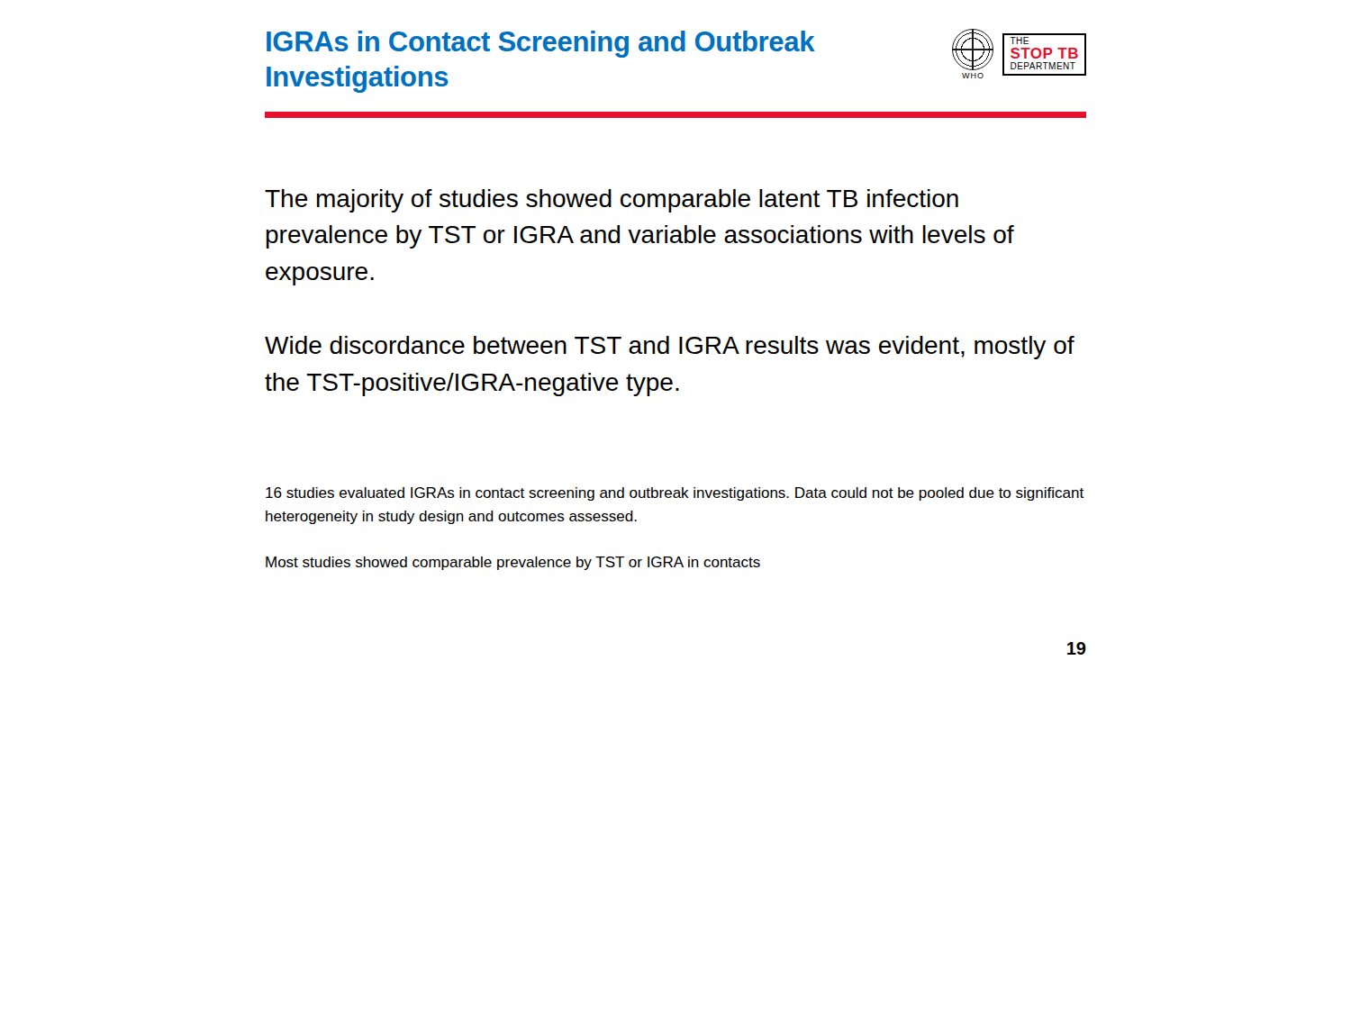IGRAs in Contact Screening and Outbreak Investigations
WHO
THE
STOP TB
DEPARTMENT
The majority of studies showed comparable latent TB infection prevalence by TST or IGRA and variable associations with levels of exposure.
Wide discordance between TST and IGRA results was evident, mostly of the TST-positive/IGRA-negative type.
16 studies evaluated IGRAs in contact screening and outbreak investigations. Data could not be pooled due to significant heterogeneity in study design and outcomes assessed.
Most studies showed comparable prevalence by TST or IGRA in contacts
19